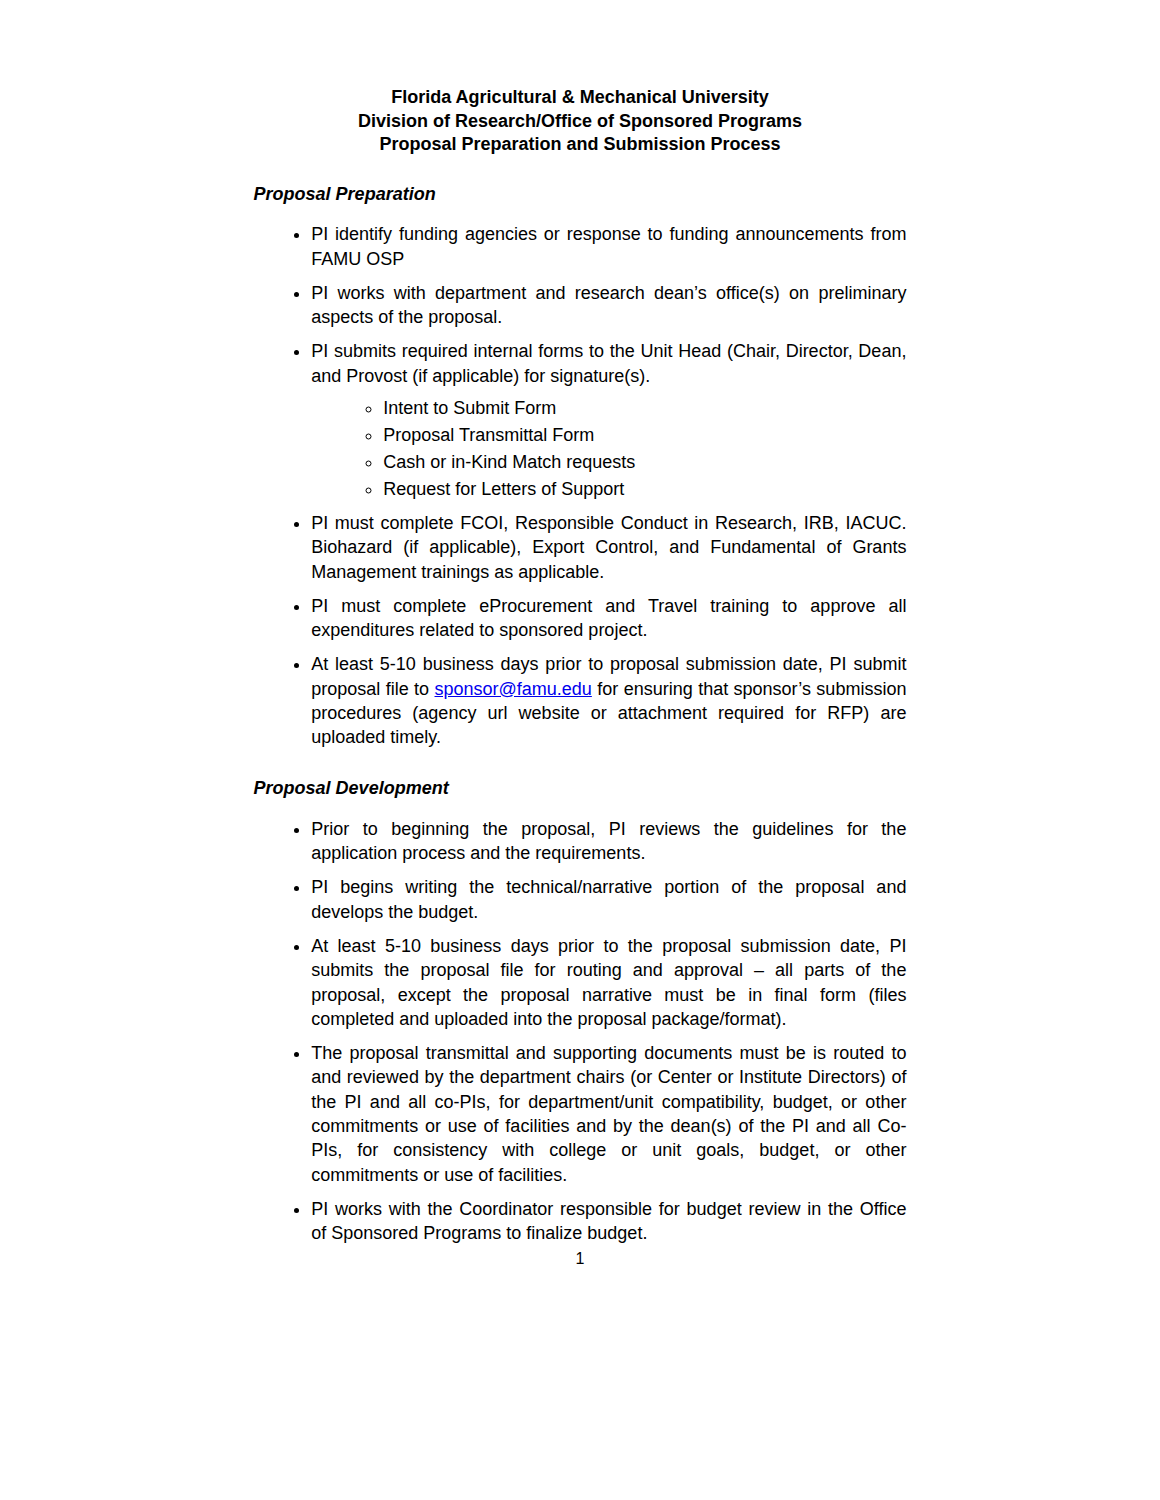Florida Agricultural & Mechanical University
Division of Research/Office of Sponsored Programs
Proposal Preparation and Submission Process
Proposal Preparation
PI identify funding agencies or response to funding announcements from FAMU OSP
PI works with department and research dean’s office(s) on preliminary aspects of the proposal.
PI submits required internal forms to the Unit Head (Chair, Director, Dean, and Provost (if applicable) for signature(s).
Intent to Submit Form
Proposal Transmittal Form
Cash or in-Kind Match requests
Request for Letters of Support
PI must complete FCOI, Responsible Conduct in Research, IRB, IACUC. Biohazard (if applicable), Export Control, and Fundamental of Grants Management trainings as applicable.
PI must complete eProcurement and Travel training to approve all expenditures related to sponsored project.
At least 5-10 business days prior to proposal submission date, PI submit proposal file to sponsor@famu.edu for ensuring that sponsor’s submission procedures (agency url website or attachment required for RFP) are uploaded timely.
Proposal Development
Prior to beginning the proposal, PI reviews the guidelines for the application process and the requirements.
PI begins writing the technical/narrative portion of the proposal and develops the budget.
At least 5-10 business days prior to the proposal submission date, PI submits the proposal file for routing and approval – all parts of the proposal, except the proposal narrative must be in final form (files completed and uploaded into the proposal package/format).
The proposal transmittal and supporting documents must be is routed to and reviewed by the department chairs (or Center or Institute Directors) of the PI and all co-PIs, for department/unit compatibility, budget, or other commitments or use of facilities and by the dean(s) of the PI and all Co-PIs, for consistency with college or unit goals, budget, or other commitments or use of facilities.
PI works with the Coordinator responsible for budget review in the Office of Sponsored Programs to finalize budget.
1